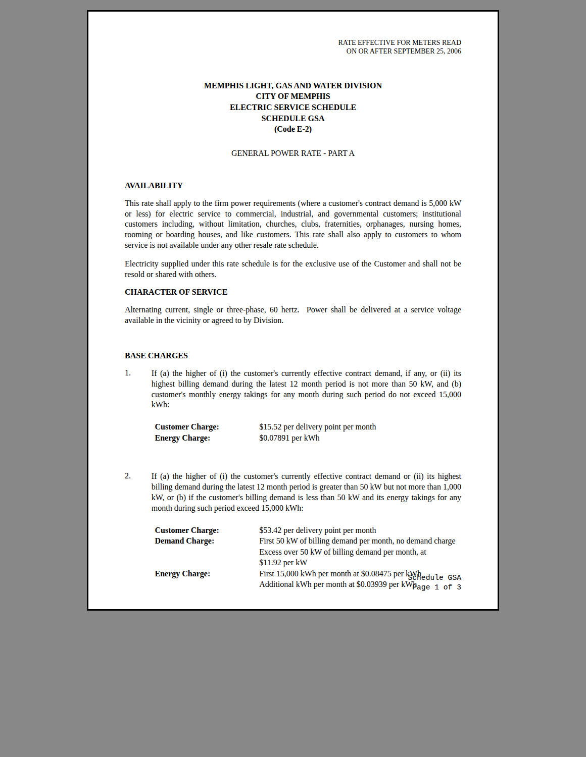RATE EFFECTIVE FOR METERS READ
ON OR AFTER SEPTEMBER 25, 2006
MEMPHIS LIGHT, GAS AND WATER DIVISION
CITY OF MEMPHIS
ELECTRIC SERVICE SCHEDULE
SCHEDULE GSA
(Code E-2)
GENERAL POWER RATE - PART A
AVAILABILITY
This rate shall apply to the firm power requirements (where a customer's contract demand is 5,000 kW or less) for electric service to commercial, industrial, and governmental customers; institutional customers including, without limitation, churches, clubs, fraternities, orphanages, nursing homes, rooming or boarding houses, and like customers. This rate shall also apply to customers to whom service is not available under any other resale rate schedule.
Electricity supplied under this rate schedule is for the exclusive use of the Customer and shall not be resold or shared with others.
CHARACTER OF SERVICE
Alternating current, single or three-phase, 60 hertz. Power shall be delivered at a service voltage available in the vicinity or agreed to by Division.
BASE CHARGES
| 1. | If (a) the higher of (i) the customer's currently effective contract demand, if any, or (ii) its highest billing demand during the latest 12 month period is not more than 50 kW, and (b) customer's monthly energy takings for any month during such period do not exceed 15,000 kWh: |
| Customer Charge: | $15.52 per delivery point per month |
| Energy Charge: | $0.07891 per kWh |
| 2. | If (a) the higher of (i) the customer's currently effective contract demand or (ii) its highest billing demand during the latest 12 month period is greater than 50 kW but not more than 1,000 kW, or (b) if the customer's billing demand is less than 50 kW and its energy takings for any month during such period exceed 15,000 kWh: |
| Customer Charge: | $53.42 per delivery point per month |
| Demand Charge: | First 50 kW of billing demand per month, no demand charge Excess over 50 kW of billing demand per month, at $11.92 per kW |
| Energy Charge: | First 15,000 kWh per month at $0.08475 per kWh Additional kWh per month at $0.03939 per kWh |
Schedule GSA
Page 1 of 3